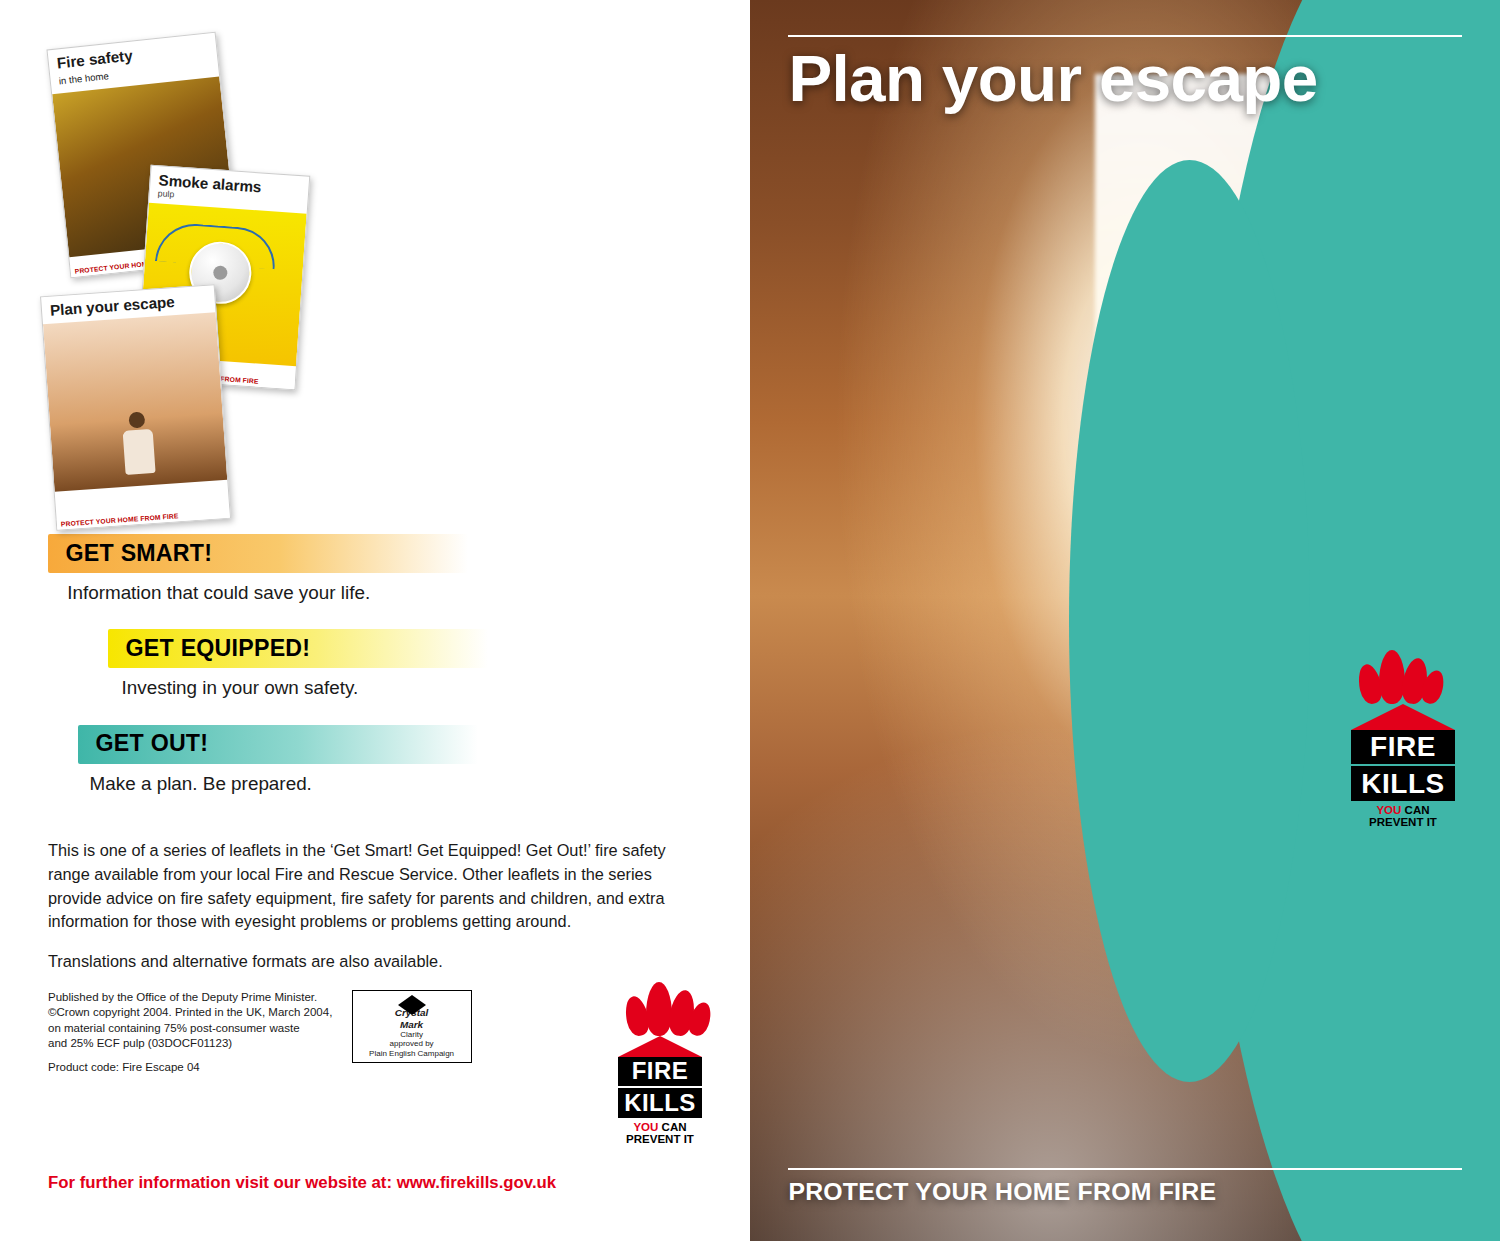Fire safety
in the home
PROTECT YOUR HOME FROM FIRE
Smoke alarms
pulp
PROTECT YOUR HOME FROM FIRE
Plan your escape
PROTECT YOUR HOME FROM FIRE
GET SMART!
Information that could save your life.
GET EQUIPPED!
Investing in your own safety.
GET OUT!
Make a plan. Be prepared.
This is one of a series of leaflets in the ‘Get Smart! Get Equipped! Get Out!’ fire safety range available from your local Fire and Rescue Service. Other leaflets in the series provide advice on fire safety equipment, fire safety for parents and children, and extra information for those with eyesight problems or problems getting around.
Translations and alternative formats are also available.
Published by the Office of the Deputy Prime Minister.
©Crown copyright 2004. Printed in the UK, March 2004,
on material containing 75% post-consumer waste
and 25% ECF pulp (03DOCF01123)
Product code: Fire Escape 04
Crystal
Mark
Clarity
approved by
Plain English Campaign
FIRE KILLS
YOU CAN
PREVENT IT
For further information visit our website at: www.firekills.gov.uk
Plan your escape
FIRE KILLS
YOU CAN
PREVENT IT
PROTECT YOUR HOME FROM FIRE